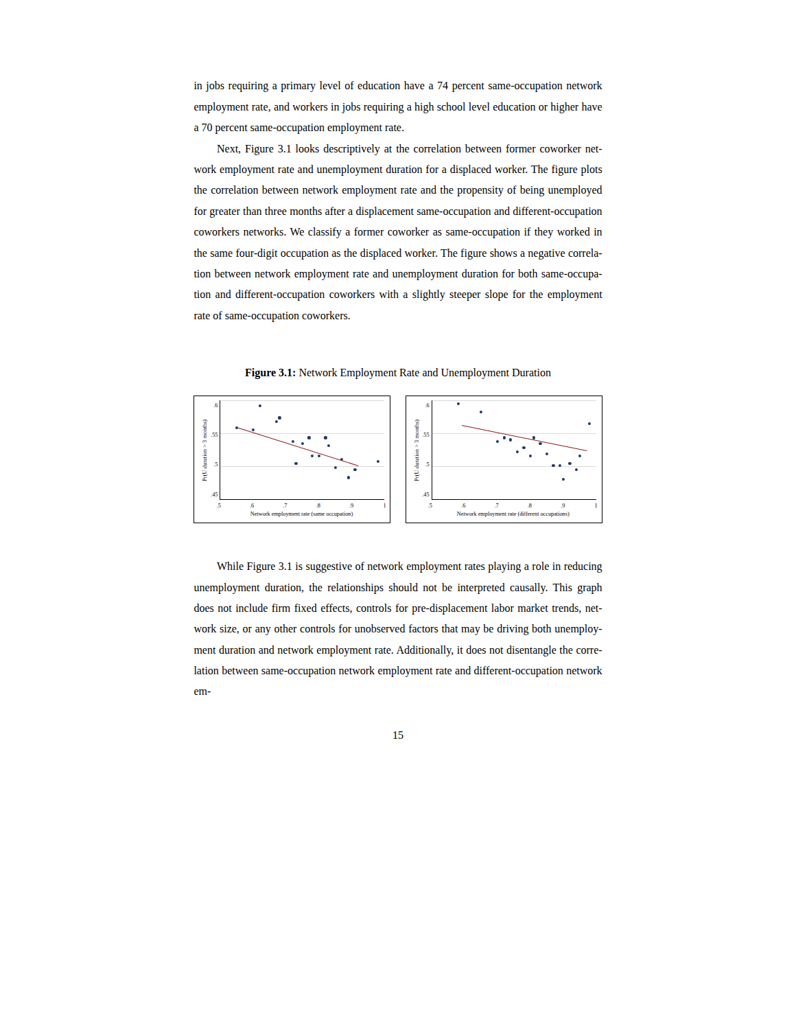in jobs requiring a primary level of education have a 74 percent same-occupation network employment rate, and workers in jobs requiring a high school level education or higher have a 70 percent same-occupation employment rate.
Next, Figure 3.1 looks descriptively at the correlation between former coworker network employment rate and unemployment duration for a displaced worker. The figure plots the correlation between network employment rate and the propensity of being unemployed for greater than three months after a displacement same-occupation and different-occupation coworkers networks. We classify a former coworker as same-occupation if they worked in the same four-digit occupation as the displaced worker. The figure shows a negative correlation between network employment rate and unemployment duration for both same-occupation and different-occupation coworkers with a slightly steeper slope for the employment rate of same-occupation coworkers.
Figure 3.1: Network Employment Rate and Unemployment Duration
Pr(U duration > 3 months)
.6
.55
.5
.45
.5 .6 .7 .8 .9 1
Network employment rate (same occupation)
Pr(U duration > 3 months)
.6
.55
.5
.45
.5 .6 .7 .8 .9 1
Network employment rate (different occupations)
While Figure 3.1 is suggestive of network employment rates playing a role in reducing unemployment duration, the relationships should not be interpreted causally. This graph does not include firm fixed effects, controls for pre-displacement labor market trends, network size, or any other controls for unobserved factors that may be driving both unemployment duration and network employment rate. Additionally, it does not disentangle the correlation between same-occupation network employment rate and different-occupation network em-
15